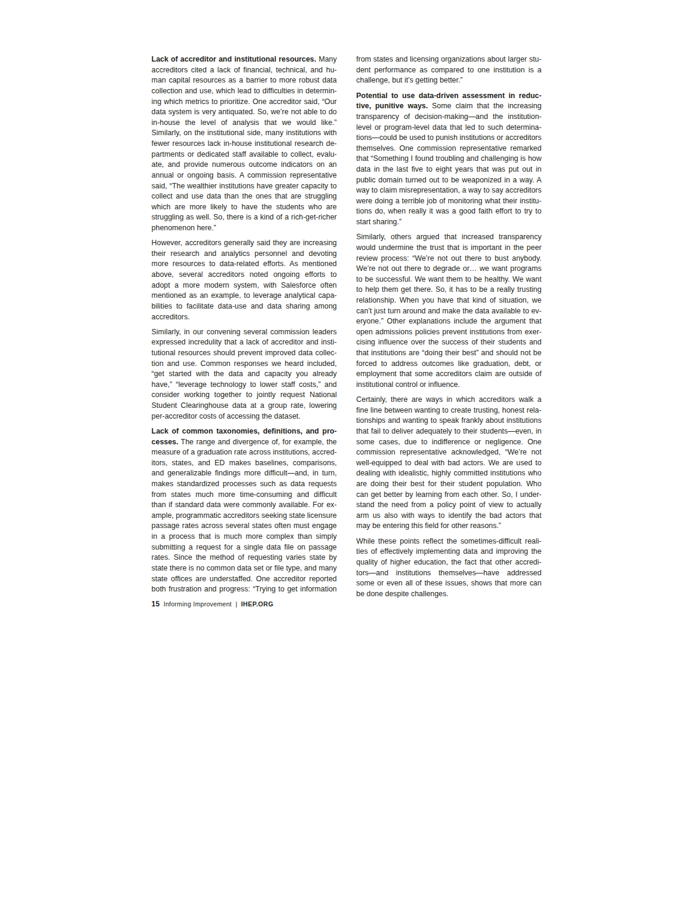Lack of accreditor and institutional resources. Many accreditors cited a lack of financial, technical, and human capital resources as a barrier to more robust data collection and use, which lead to difficulties in determining which metrics to prioritize. One accreditor said, “Our data system is very antiquated. So, we’re not able to do in-house the level of analysis that we would like.” Similarly, on the institutional side, many institutions with fewer resources lack in-house institutional research departments or dedicated staff available to collect, evaluate, and provide numerous outcome indicators on an annual or ongoing basis. A commission representative said, “The wealthier institutions have greater capacity to collect and use data than the ones that are struggling which are more likely to have the students who are struggling as well. So, there is a kind of a rich-get-richer phenomenon here.”
However, accreditors generally said they are increasing their research and analytics personnel and devoting more resources to data-related efforts. As mentioned above, several accreditors noted ongoing efforts to adopt a more modern system, with Salesforce often mentioned as an example, to leverage analytical capabilities to facilitate data-use and data sharing among accreditors.
Similarly, in our convening several commission leaders expressed incredulity that a lack of accreditor and institutional resources should prevent improved data collection and use. Common responses we heard included, “get started with the data and capacity you already have,” “leverage technology to lower staff costs,” and consider working together to jointly request National Student Clearinghouse data at a group rate, lowering per-accreditor costs of accessing the dataset.
Lack of common taxonomies, definitions, and processes. The range and divergence of, for example, the measure of a graduation rate across institutions, accreditors, states, and ED makes baselines, comparisons, and generalizable findings more difficult—and, in turn, makes standardized processes such as data requests from states much more time-consuming and difficult than if standard data were commonly available. For example, programmatic accreditors seeking state licensure passage rates across several states often must engage in a process that is much more complex than simply submitting a request for a single data file on passage rates. Since the method of requesting varies state by state there is no common data set or file type, and many state offices are understaffed. One accreditor reported both frustration and progress: “Trying to get information from states and licensing organizations about larger student performance as compared to one institution is a challenge, but it’s getting better.”
Potential to use data-driven assessment in reductive, punitive ways. Some claim that the increasing transparency of decision-making—and the institution-level or program-level data that led to such determinations—could be used to punish institutions or accreditors themselves. One commission representative remarked that “Something I found troubling and challenging is how data in the last five to eight years that was put out in public domain turned out to be weaponized in a way. A way to claim misrepresentation, a way to say accreditors were doing a terrible job of monitoring what their institutions do, when really it was a good faith effort to try to start sharing.”
Similarly, others argued that increased transparency would undermine the trust that is important in the peer review process: “We’re not out there to bust anybody. We’re not out there to degrade or… we want programs to be successful. We want them to be healthy. We want to help them get there. So, it has to be a really trusting relationship. When you have that kind of situation, we can’t just turn around and make the data available to everyone.” Other explanations include the argument that open admissions policies prevent institutions from exercising influence over the success of their students and that institutions are “doing their best” and should not be forced to address outcomes like graduation, debt, or employment that some accreditors claim are outside of institutional control or influence.
Certainly, there are ways in which accreditors walk a fine line between wanting to create trusting, honest relationships and wanting to speak frankly about institutions that fail to deliver adequately to their students—even, in some cases, due to indifference or negligence. One commission representative acknowledged, “We’re not well-equipped to deal with bad actors. We are used to dealing with idealistic, highly committed institutions who are doing their best for their student population. Who can get better by learning from each other. So, I understand the need from a policy point of view to actually arm us also with ways to identify the bad actors that may be entering this field for other reasons.”
While these points reflect the sometimes-difficult realities of effectively implementing data and improving the quality of higher education, the fact that other accreditors—and institutions themselves—have addressed some or even all of these issues, shows that more can be done despite challenges.
15 Informing Improvement | IHEP.ORG